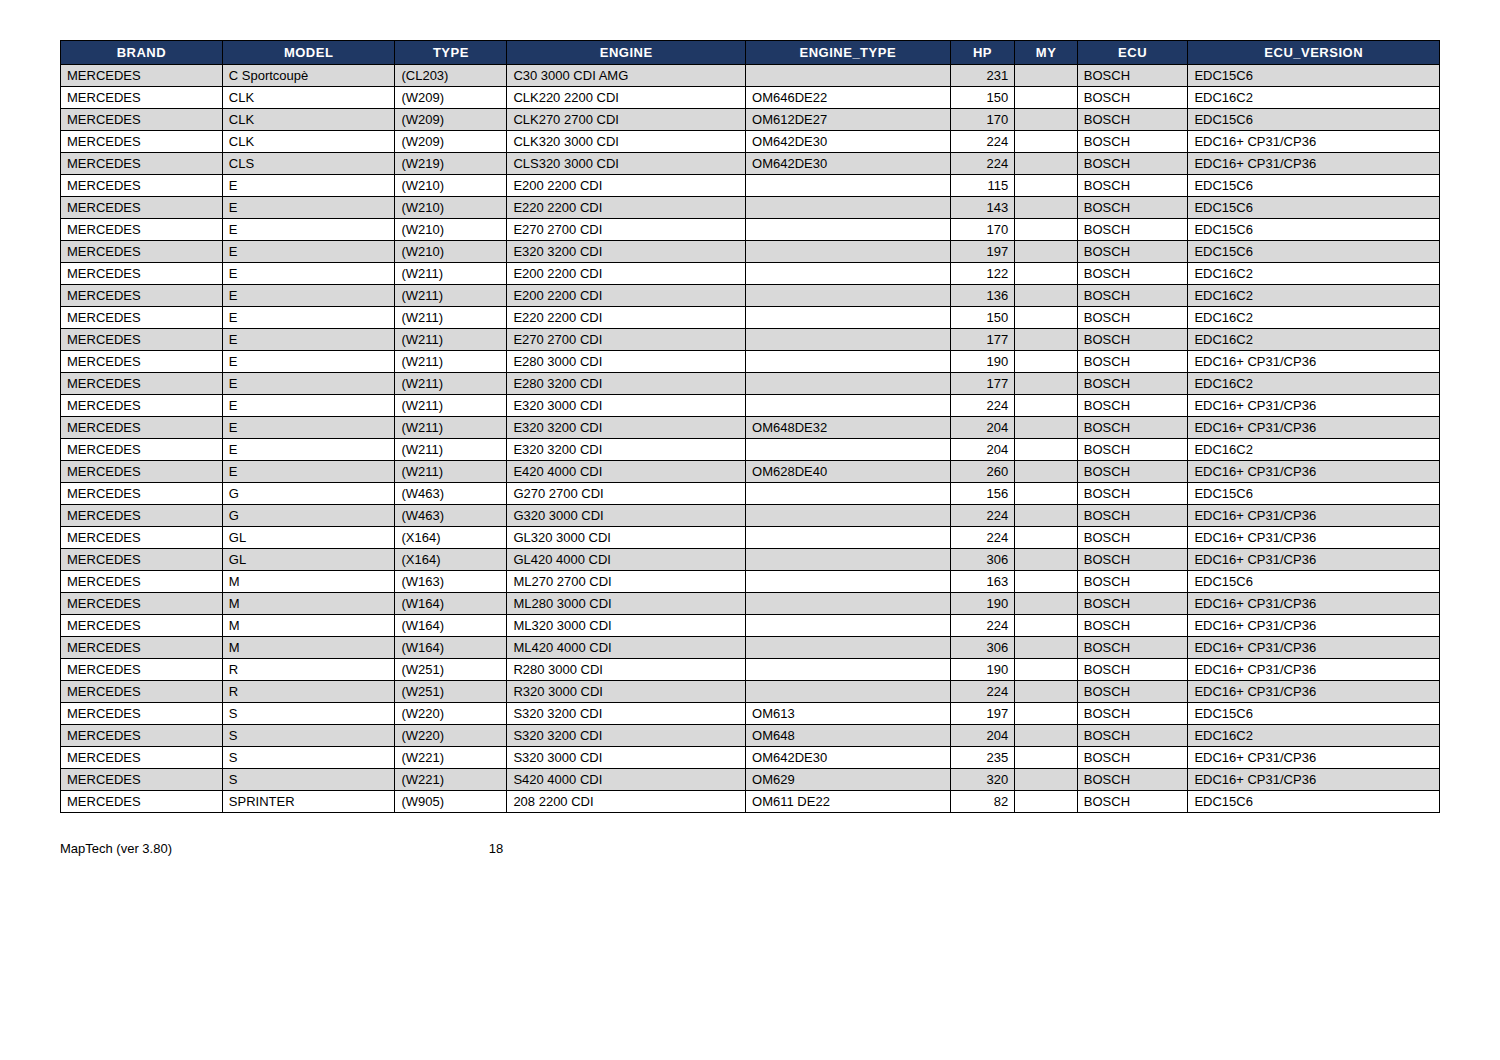| BRAND | MODEL | TYPE | ENGINE | ENGINE_TYPE | HP | MY | ECU | ECU_VERSION |
| --- | --- | --- | --- | --- | --- | --- | --- | --- |
| MERCEDES | C Sportcoupè | (CL203) | C30 3000 CDI AMG | | 231 | | BOSCH | EDC15C6 |
| MERCEDES | CLK | (W209) | CLK220 2200 CDI | OM646DE22 | 150 | | BOSCH | EDC16C2 |
| MERCEDES | CLK | (W209) | CLK270 2700 CDI | OM612DE27 | 170 | | BOSCH | EDC15C6 |
| MERCEDES | CLK | (W209) | CLK320 3000 CDI | OM642DE30 | 224 | | BOSCH | EDC16+ CP31/CP36 |
| MERCEDES | CLS | (W219) | CLS320 3000 CDI | OM642DE30 | 224 | | BOSCH | EDC16+ CP31/CP36 |
| MERCEDES | E | (W210) | E200 2200 CDI | | 115 | | BOSCH | EDC15C6 |
| MERCEDES | E | (W210) | E220 2200 CDI | | 143 | | BOSCH | EDC15C6 |
| MERCEDES | E | (W210) | E270 2700 CDI | | 170 | | BOSCH | EDC15C6 |
| MERCEDES | E | (W210) | E320 3200 CDI | | 197 | | BOSCH | EDC15C6 |
| MERCEDES | E | (W211) | E200 2200 CDI | | 122 | | BOSCH | EDC16C2 |
| MERCEDES | E | (W211) | E200 2200 CDI | | 136 | | BOSCH | EDC16C2 |
| MERCEDES | E | (W211) | E220 2200 CDI | | 150 | | BOSCH | EDC16C2 |
| MERCEDES | E | (W211) | E270 2700 CDI | | 177 | | BOSCH | EDC16C2 |
| MERCEDES | E | (W211) | E280 3000 CDI | | 190 | | BOSCH | EDC16+ CP31/CP36 |
| MERCEDES | E | (W211) | E280 3200 CDI | | 177 | | BOSCH | EDC16C2 |
| MERCEDES | E | (W211) | E320 3000 CDI | | 224 | | BOSCH | EDC16+ CP31/CP36 |
| MERCEDES | E | (W211) | E320 3200 CDI | OM648DE32 | 204 | | BOSCH | EDC16+ CP31/CP36 |
| MERCEDES | E | (W211) | E320 3200 CDI | | 204 | | BOSCH | EDC16C2 |
| MERCEDES | E | (W211) | E420 4000 CDI | OM628DE40 | 260 | | BOSCH | EDC16+ CP31/CP36 |
| MERCEDES | G | (W463) | G270 2700 CDI | | 156 | | BOSCH | EDC15C6 |
| MERCEDES | G | (W463) | G320 3000 CDI | | 224 | | BOSCH | EDC16+ CP31/CP36 |
| MERCEDES | GL | (X164) | GL320 3000 CDI | | 224 | | BOSCH | EDC16+ CP31/CP36 |
| MERCEDES | GL | (X164) | GL420 4000 CDI | | 306 | | BOSCH | EDC16+ CP31/CP36 |
| MERCEDES | M | (W163) | ML270 2700 CDI | | 163 | | BOSCH | EDC15C6 |
| MERCEDES | M | (W164) | ML280 3000 CDI | | 190 | | BOSCH | EDC16+ CP31/CP36 |
| MERCEDES | M | (W164) | ML320 3000 CDI | | 224 | | BOSCH | EDC16+ CP31/CP36 |
| MERCEDES | M | (W164) | ML420 4000 CDI | | 306 | | BOSCH | EDC16+ CP31/CP36 |
| MERCEDES | R | (W251) | R280 3000 CDI | | 190 | | BOSCH | EDC16+ CP31/CP36 |
| MERCEDES | R | (W251) | R320 3000 CDI | | 224 | | BOSCH | EDC16+ CP31/CP36 |
| MERCEDES | S | (W220) | S320 3200 CDI | OM613 | 197 | | BOSCH | EDC15C6 |
| MERCEDES | S | (W220) | S320 3200 CDI | OM648 | 204 | | BOSCH | EDC16C2 |
| MERCEDES | S | (W221) | S320 3000 CDI | OM642DE30 | 235 | | BOSCH | EDC16+ CP31/CP36 |
| MERCEDES | S | (W221) | S420 4000 CDI | OM629 | 320 | | BOSCH | EDC16+ CP31/CP36 |
| MERCEDES | SPRINTER | (W905) | 208 2200 CDI | OM611 DE22 | 82 | | BOSCH | EDC15C6 |
MapTech (ver 3.80) 18